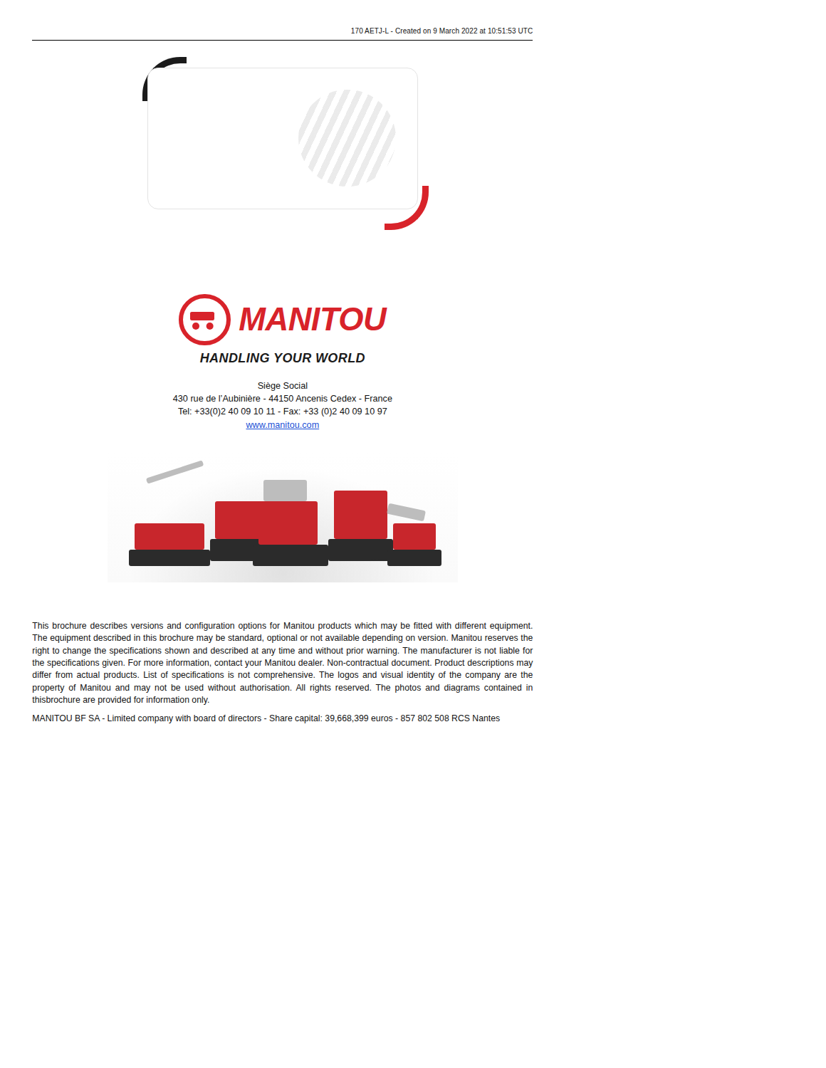170 AETJ-L - Created on 9 March 2022 at 10:51:53 UTC
MANITOU
HANDLING YOUR WORLD
Siège Social
430 rue de l’Aubinière - 44150 Ancenis Cedex - France
Tel: +33(0)2 40 09 10 11 - Fax: +33 (0)2 40 09 10 97
www.manitou.com
This brochure describes versions and configuration options for Manitou products which may be fitted with different equipment. The equipment described in this brochure may be standard, optional or not available depending on version. Manitou reserves the right to change the specifications shown and described at any time and without prior warning. The manufacturer is not liable for the specifications given. For more information, contact your Manitou dealer. Non-contractual document. Product descriptions may differ from actual products. List of specifications is not comprehensive. The logos and visual identity of the company are the property of Manitou and may not be used without authorisation. All rights reserved. The photos and diagrams contained in thisbrochure are provided for information only.
MANITOU BF SA - Limited company with board of directors - Share capital: 39,668,399 euros - 857 802 508 RCS Nantes